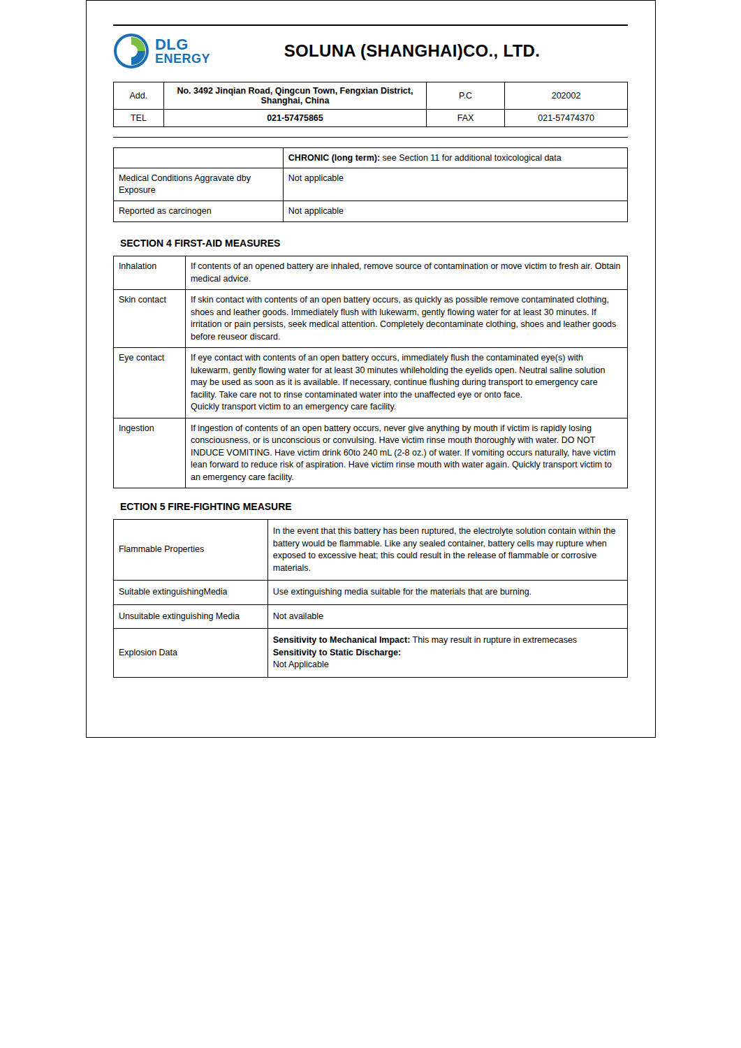DLG
ENERGY
SOLUNA (SHANGHAI)CO., LTD.
| Add. | No. 3492 Jinqian Road, Qingcun Town, Fengxian District, Shanghai, China | P.C | 202002 |
| TEL | 021-57475865 | FAX | 021-57474370 |
| | CHRONIC (long term): see Section 11 for additional toxicological data |
| Medical Conditions Aggravate dby Exposure | Not applicable |
| Reported as carcinogen | Not applicable |
SECTION 4 FIRST-AID MEASURES
| Inhalation | If contents of an opened battery are inhaled, remove source of contamination or move victim to fresh air. Obtain medical advice. |
| Skin contact | If skin contact with contents of an open battery occurs, as quickly as possible remove contaminated clothing, shoes and leather goods. Immediately flush with lukewarm, gently flowing water for at least 30 minutes. If irritation or pain persists, seek medical attention. Completely decontaminate clothing, shoes and leather goods before reuseor discard. |
| Eye contact | If eye contact with contents of an open battery occurs, immediately flush the contaminated eye(s) with lukewarm, gently flowing water for at least 30 minutes whileholding the eyelids open. Neutral saline solution may be used as soon as it is available. If necessary, continue flushing during transport to emergency care facility. Take care not to rinse contaminated water into the unaffected eye or onto face. Quickly transport victim to an emergency care facility. |
| Ingestion | If ingestion of contents of an open battery occurs, never give anything by mouth if victim is rapidly losing consciousness, or is unconscious or convulsing. Have victim rinse mouth thoroughly with water. DO NOT INDUCE VOMITING. Have victim drink 60to 240 mL (2-8 oz.) of water. If vomiting occurs naturally, have victim lean forward to reduce risk of aspiration. Have victim rinse mouth with water again. Quickly transport victim to an emergency care facility. |
ECTION 5 FIRE-FIGHTING MEASURE
| Flammable Properties | In the event that this battery has been ruptured, the electrolyte solution contain within the battery would be flammable. Like any sealed container, battery cells may rupture when exposed to excessive heat; this could result in the release of flammable or corrosive materials. |
| Suitable extinguishingMedia | Use extinguishing media suitable for the materials that are burning. |
| Unsuitable extinguishing Media | Not available |
| Explosion Data | Sensitivity to Mechanical Impact: This may result in rupture in extremecases Sensitivity to Static Discharge: Not Applicable |